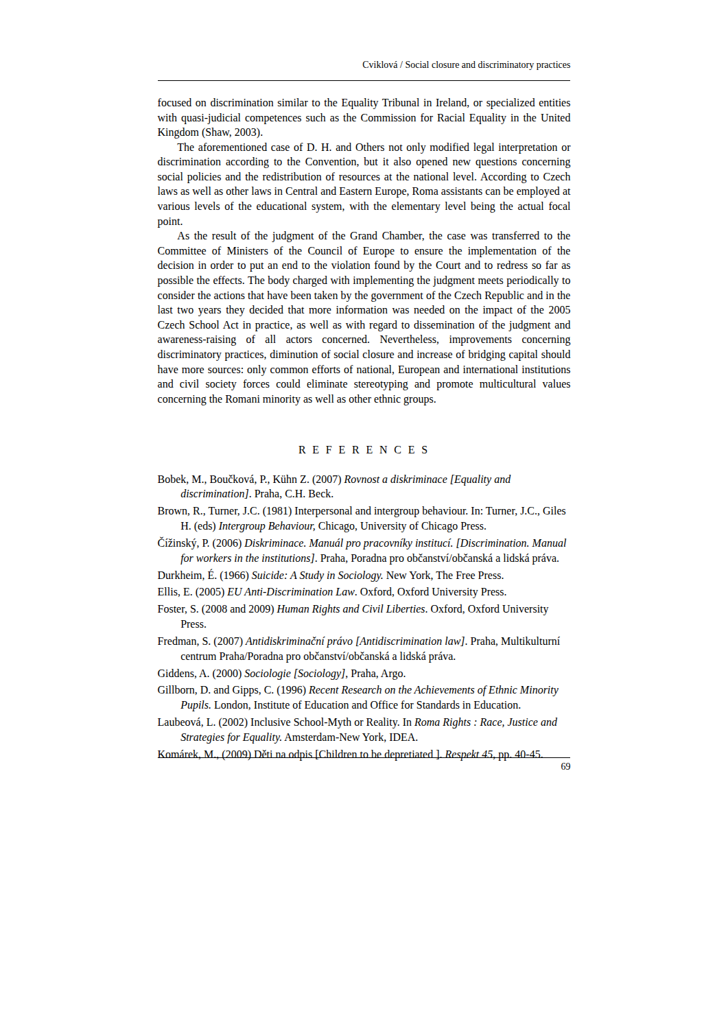Cviklová / Social closure and discriminatory practices
focused on discrimination similar to the Equality Tribunal in Ireland, or specialized entities with quasi-judicial competences such as the Commission for Racial Equality in the United Kingdom (Shaw, 2003).
The aforementioned case of D. H. and Others not only modified legal interpretation or discrimination according to the Convention, but it also opened new questions concerning social policies and the redistribution of resources at the national level. According to Czech laws as well as other laws in Central and Eastern Europe, Roma assistants can be employed at various levels of the educational system, with the elementary level being the actual focal point.
As the result of the judgment of the Grand Chamber, the case was transferred to the Committee of Ministers of the Council of Europe to ensure the implementation of the decision in order to put an end to the violation found by the Court and to redress so far as possible the effects. The body charged with implementing the judgment meets periodically to consider the actions that have been taken by the government of the Czech Republic and in the last two years they decided that more information was needed on the impact of the 2005 Czech School Act in practice, as well as with regard to dissemination of the judgment and awareness-raising of all actors concerned. Nevertheless, improvements concerning discriminatory practices, diminution of social closure and increase of bridging capital should have more sources: only common efforts of national, European and international institutions and civil society forces could eliminate stereotyping and promote multicultural values concerning the Romani minority as well as other ethnic groups.
R E F E R E N C E S
Bobek, M., Boučková, P., Kühn Z. (2007) Rovnost a diskriminace [Equality and discrimination]. Praha, C.H. Beck.
Brown, R., Turner, J.C. (1981) Interpersonal and intergroup behaviour. In: Turner, J.C., Giles H. (eds) Intergroup Behaviour, Chicago, University of Chicago Press.
Čížinský, P. (2006) Diskriminace. Manuál pro pracovníky institucí. [Discrimination. Manual for workers in the institutions]. Praha, Poradna pro občanství/občanská a lidská práva.
Durkheim, É. (1966) Suicide: A Study in Sociology. New York, The Free Press.
Ellis, E. (2005) EU Anti-Discrimination Law. Oxford, Oxford University Press.
Foster, S. (2008 and 2009) Human Rights and Civil Liberties. Oxford, Oxford University Press.
Fredman, S. (2007) Antidiskriminační právo [Antidiscrimination law]. Praha, Multikulturní centrum Praha/Poradna pro občanství/občanská a lidská práva.
Giddens, A. (2000) Sociologie [Sociology], Praha, Argo.
Gillborn, D. and Gipps, C. (1996) Recent Research on the Achievements of Ethnic Minority Pupils. London, Institute of Education and Office for Standards in Education.
Laubeová, L. (2002) Inclusive School-Myth or Reality. In Roma Rights : Race, Justice and Strategies for Equality. Amsterdam-New York, IDEA.
Komárek, M., (2009) Děti na odpis [Children to be depretiated ]. Respekt 45, pp. 40-45.
69